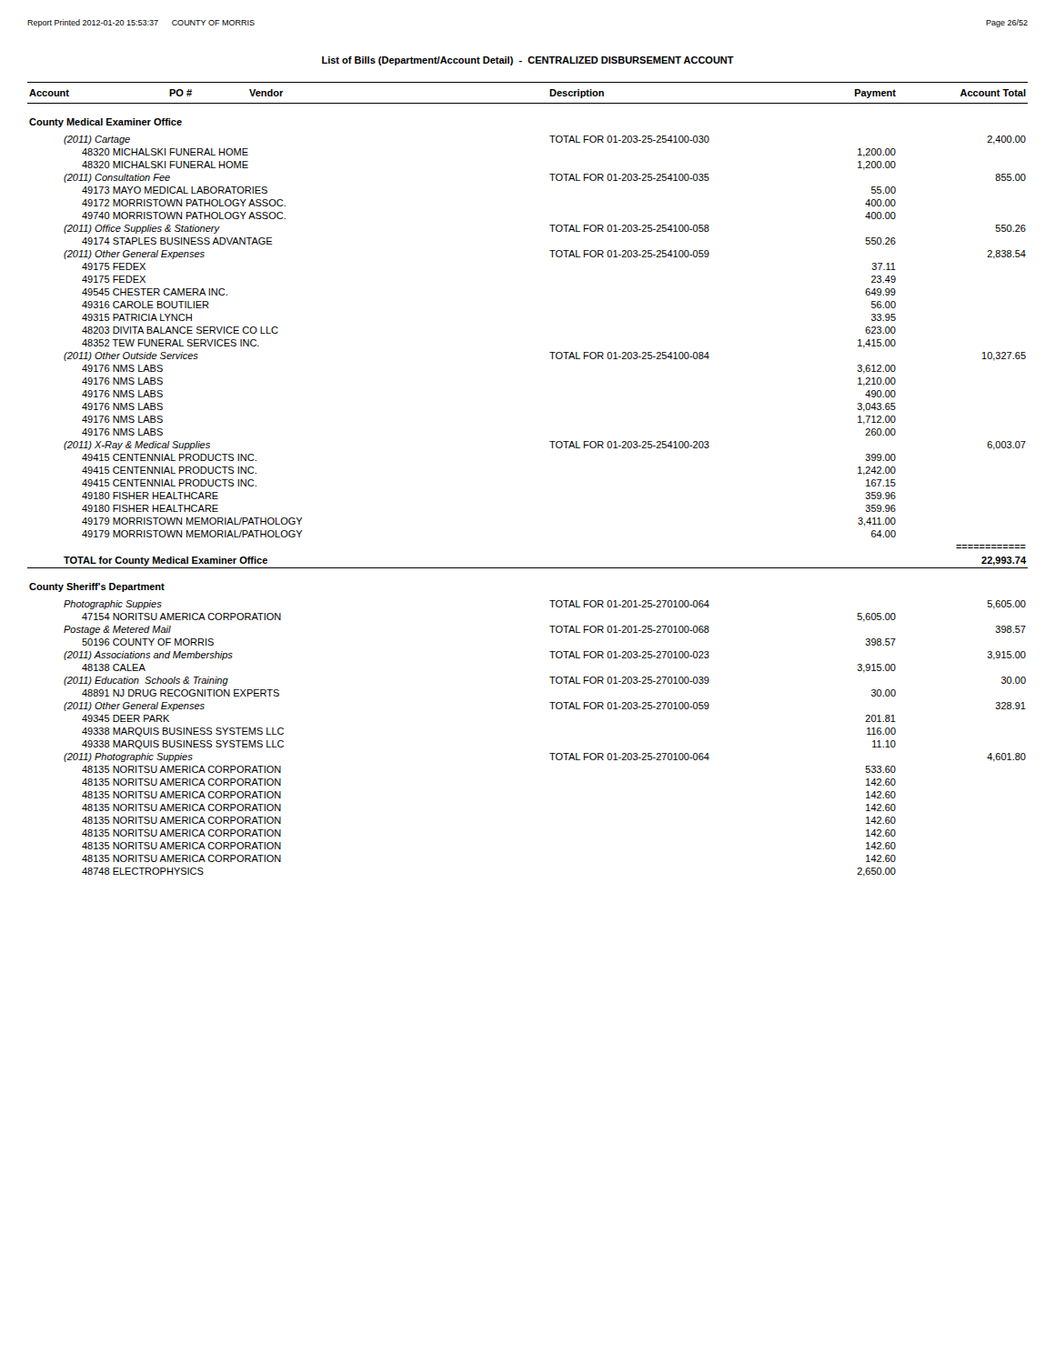Report Printed 2012-01-20 15:53:37 COUNTY OF MORRIS
Page 26/52
List of Bills (Department/Account Detail) - CENTRALIZED DISBURSEMENT ACCOUNT
| Account | PO # | Vendor | Description | Payment | Account Total |
| County Medical Examiner Office |
| (2011) Cartage | TOTAL FOR 01-203-25-254100-030 | | 2,400.00 |
| 48320 MICHALSKI FUNERAL HOME | | 1,200.00 | |
| 48320 MICHALSKI FUNERAL HOME | | 1,200.00 | |
| (2011) Consultation Fee | TOTAL FOR 01-203-25-254100-035 | | 855.00 |
| 49173 MAYO MEDICAL LABORATORIES | | 55.00 | |
| 49172 MORRISTOWN PATHOLOGY ASSOC. | | 400.00 | |
| 49740 MORRISTOWN PATHOLOGY ASSOC. | | 400.00 | |
| (2011) Office Supplies & Stationery | TOTAL FOR 01-203-25-254100-058 | | 550.26 |
| 49174 STAPLES BUSINESS ADVANTAGE | | 550.26 | |
| (2011) Other General Expenses | TOTAL FOR 01-203-25-254100-059 | | 2,838.54 |
| 49175 FEDEX | | 37.11 | |
| 49175 FEDEX | | 23.49 | |
| 49545 CHESTER CAMERA INC. | | 649.99 | |
| 49316 CAROLE BOUTILIER | | 56.00 | |
| 49315 PATRICIA LYNCH | | 33.95 | |
| 48203 DIVITA BALANCE SERVICE CO LLC | | 623.00 | |
| 48352 TEW FUNERAL SERVICES INC. | | 1,415.00 | |
| (2011) Other Outside Services | TOTAL FOR 01-203-25-254100-084 | | 10,327.65 |
| 49176 NMS LABS | | 3,612.00 | |
| 49176 NMS LABS | | 1,210.00 | |
| 49176 NMS LABS | | 490.00 | |
| 49176 NMS LABS | | 3,043.65 | |
| 49176 NMS LABS | | 1,712.00 | |
| 49176 NMS LABS | | 260.00 | |
| (2011) X-Ray & Medical Supplies | TOTAL FOR 01-203-25-254100-203 | | 6,003.07 |
| 49415 CENTENNIAL PRODUCTS INC. | | 399.00 | |
| 49415 CENTENNIAL PRODUCTS INC. | | 1,242.00 | |
| 49415 CENTENNIAL PRODUCTS INC. | | 167.15 | |
| 49180 FISHER HEALTHCARE | | 359.96 | |
| 49180 FISHER HEALTHCARE | | 359.96 | |
| 49179 MORRISTOWN MEMORIAL/PATHOLOGY | | 3,411.00 | |
| 49179 MORRISTOWN MEMORIAL/PATHOLOGY | | 64.00 | |
| | ============ |
| TOTAL for County Medical Examiner Office | | | 22,993.74 |
| County Sheriff's Department |
| Photographic Suppies | TOTAL FOR 01-201-25-270100-064 | | 5,605.00 |
| 47154 NORITSU AMERICA CORPORATION | | 5,605.00 | |
| Postage & Metered Mail | TOTAL FOR 01-201-25-270100-068 | | 398.57 |
| 50196 COUNTY OF MORRIS | | 398.57 | |
| (2011) Associations and Memberships | TOTAL FOR 01-203-25-270100-023 | | 3,915.00 |
| 48138 CALEA | | 3,915.00 | |
| (2011) Education Schools & Training | TOTAL FOR 01-203-25-270100-039 | | 30.00 |
| 48891 NJ DRUG RECOGNITION EXPERTS | | 30.00 | |
| (2011) Other General Expenses | TOTAL FOR 01-203-25-270100-059 | | 328.91 |
| 49345 DEER PARK | | 201.81 | |
| 49338 MARQUIS BUSINESS SYSTEMS LLC | | 116.00 | |
| 49338 MARQUIS BUSINESS SYSTEMS LLC | | 11.10 | |
| (2011) Photographic Suppies | TOTAL FOR 01-203-25-270100-064 | | 4,601.80 |
| 48135 NORITSU AMERICA CORPORATION | | 533.60 | |
| 48135 NORITSU AMERICA CORPORATION | | 142.60 | |
| 48135 NORITSU AMERICA CORPORATION | | 142.60 | |
| 48135 NORITSU AMERICA CORPORATION | | 142.60 | |
| 48135 NORITSU AMERICA CORPORATION | | 142.60 | |
| 48135 NORITSU AMERICA CORPORATION | | 142.60 | |
| 48135 NORITSU AMERICA CORPORATION | | 142.60 | |
| 48135 NORITSU AMERICA CORPORATION | | 142.60 | |
| 48748 ELECTROPHYSICS | | 2,650.00 | |